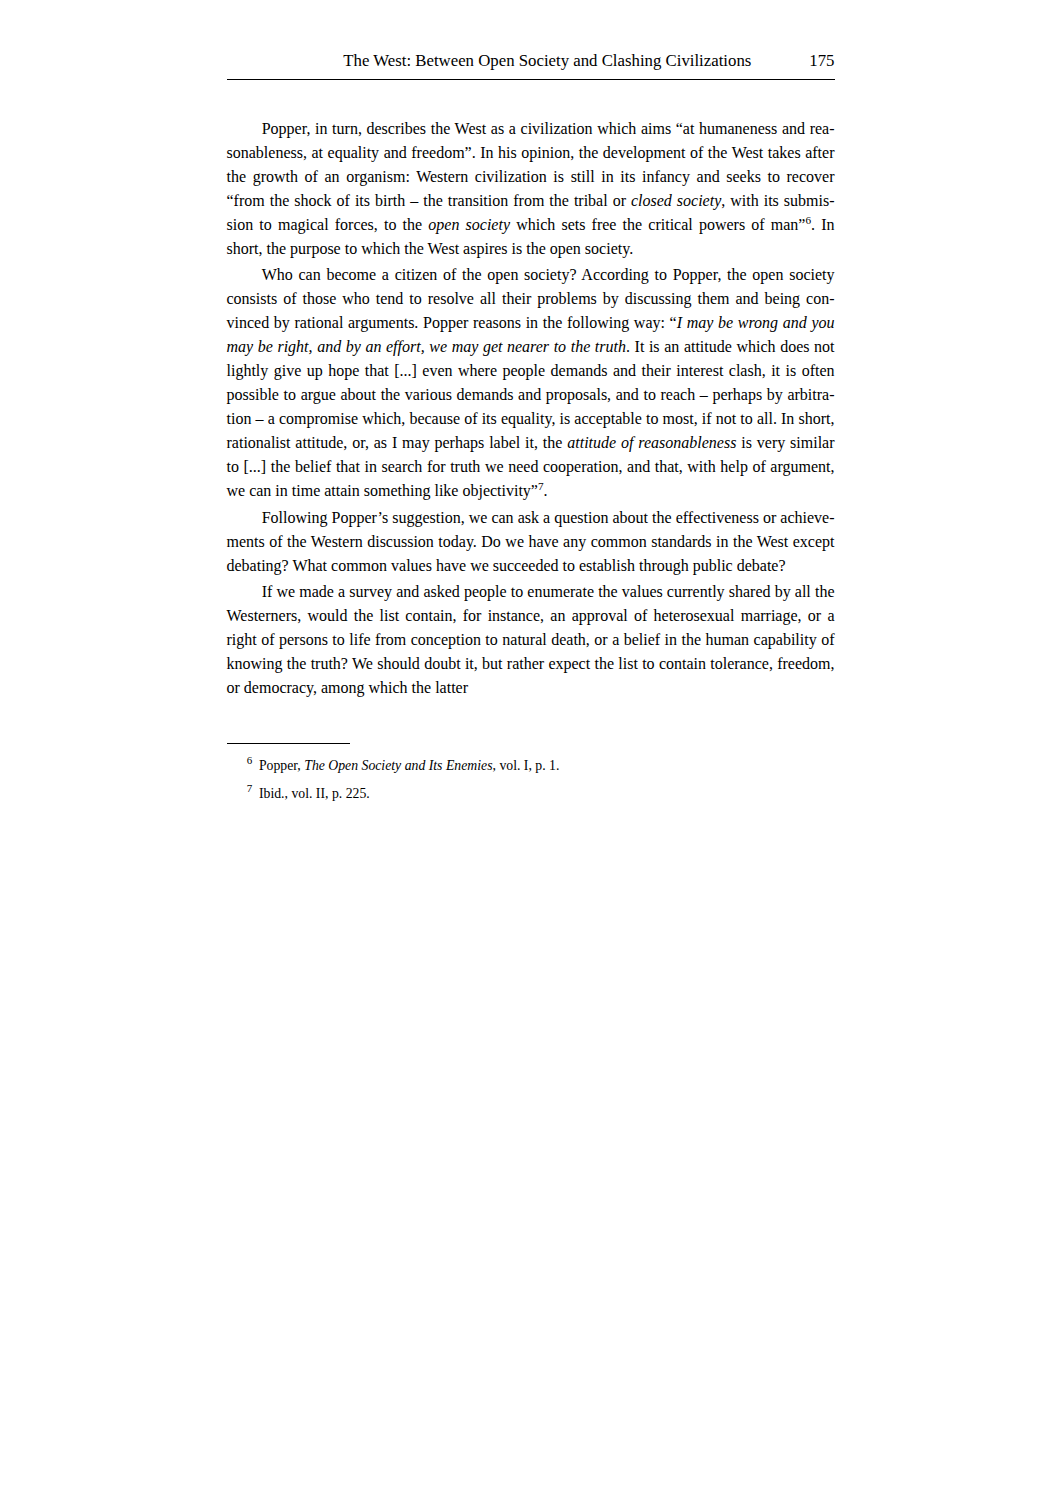The West: Between Open Society and Clashing Civilizations 175
Popper, in turn, describes the West as a civilization which aims “at humaneness and reasonableness, at equality and freedom”. In his opinion, the development of the West takes after the growth of an organism: Western civilization is still in its infancy and seeks to recover “from the shock of its birth – the transition from the tribal or closed society, with its submission to magical forces, to the open society which sets free the critical powers of man”6. In short, the purpose to which the West aspires is the open society.
Who can become a citizen of the open society? According to Popper, the open society consists of those who tend to resolve all their problems by discussing them and being convinced by rational arguments. Popper reasons in the following way: “I may be wrong and you may be right, and by an effort, we may get nearer to the truth. It is an attitude which does not lightly give up hope that [...] even where people demands and their interest clash, it is often possible to argue about the various demands and proposals, and to reach – perhaps by arbitration – a compromise which, because of its equality, is acceptable to most, if not to all. In short, rationalist attitude, or, as I may perhaps label it, the attitude of reasonableness is very similar to [...] the belief that in search for truth we need cooperation, and that, with help of argument, we can in time attain something like objectivity”7.
Following Popper’s suggestion, we can ask a question about the effectiveness or achievements of the Western discussion today. Do we have any common standards in the West except debating? What common values have we succeeded to establish through public debate?
If we made a survey and asked people to enumerate the values currently shared by all the Westerners, would the list contain, for instance, an approval of heterosexual marriage, or a right of persons to life from conception to natural death, or a belief in the human capability of knowing the truth? We should doubt it, but rather expect the list to contain tolerance, freedom, or democracy, among which the latter
6 Popper, The Open Society and Its Enemies, vol. I, p. 1.
7 Ibid., vol. II, p. 225.